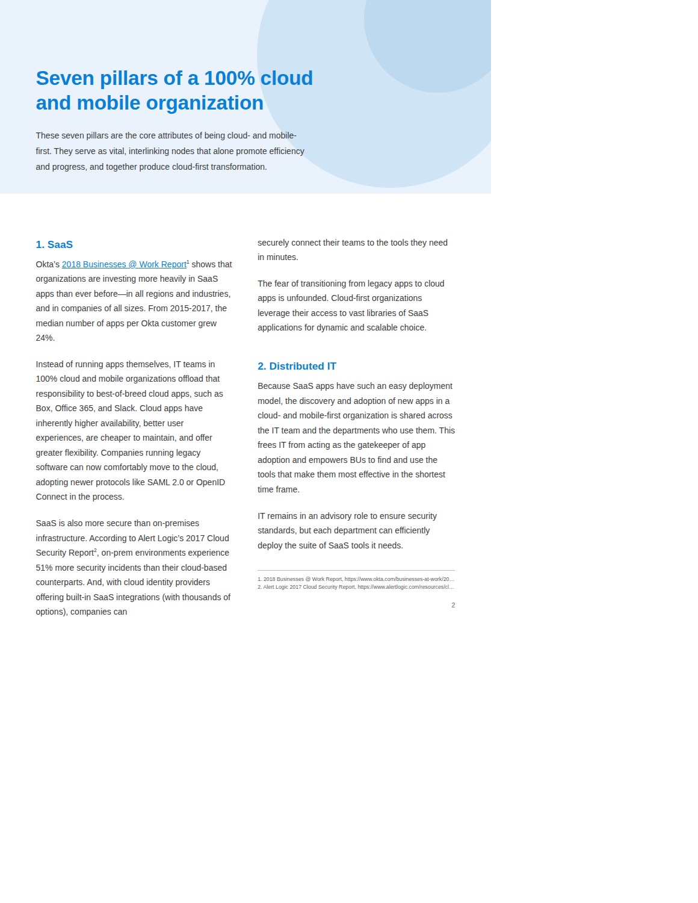Seven pillars of a 100% cloud
and mobile organization
These seven pillars are the core attributes of being cloud- and mobile-first. They serve as vital, interlinking nodes that alone promote efficiency and progress, and together produce cloud-first transformation.
1. SaaS
Okta’s 2018 Businesses @ Work Report1 shows that organizations are investing more heavily in SaaS apps than ever before—in all regions and industries, and in companies of all sizes. From 2015-2017, the median number of apps per Okta customer grew 24%.
Instead of running apps themselves, IT teams in 100% cloud and mobile organizations offload that responsibility to best-of-breed cloud apps, such as Box, Office 365, and Slack. Cloud apps have inherently higher availability, better user experiences, are cheaper to maintain, and offer greater flexibility. Companies running legacy software can now comfortably move to the cloud, adopting newer protocols like SAML 2.0 or OpenID Connect in the process.
SaaS is also more secure than on-premises infrastructure. According to Alert Logic’s 2017 Cloud Security Report2, on-prem environments experience 51% more security incidents than their cloud-based counterparts. And, with cloud identity providers offering built-in SaaS integrations (with thousands of options), companies can
securely connect their teams to the tools they need in minutes.
The fear of transitioning from legacy apps to cloud apps is unfounded. Cloud-first organizations leverage their access to vast libraries of SaaS applications for dynamic and scalable choice.
2. Distributed IT
Because SaaS apps have such an easy deployment model, the discovery and adoption of new apps in a cloud- and mobile-first organization is shared across the IT team and the departments who use them. This frees IT from acting as the gatekeeper of app adoption and empowers BUs to find and use the tools that make them most effective in the shortest time frame.
IT remains in an advisory role to ensure security standards, but each department can efficiently deploy the suite of SaaS tools it needs.
1. 2018 Businesses @ Work Report, https://www.okta.com/businesses-at-work/2018-01/
2. Alert Logic 2017 Cloud Security Report, https://www.alertlogic.com/resources/cloud-security-report-2017/
2